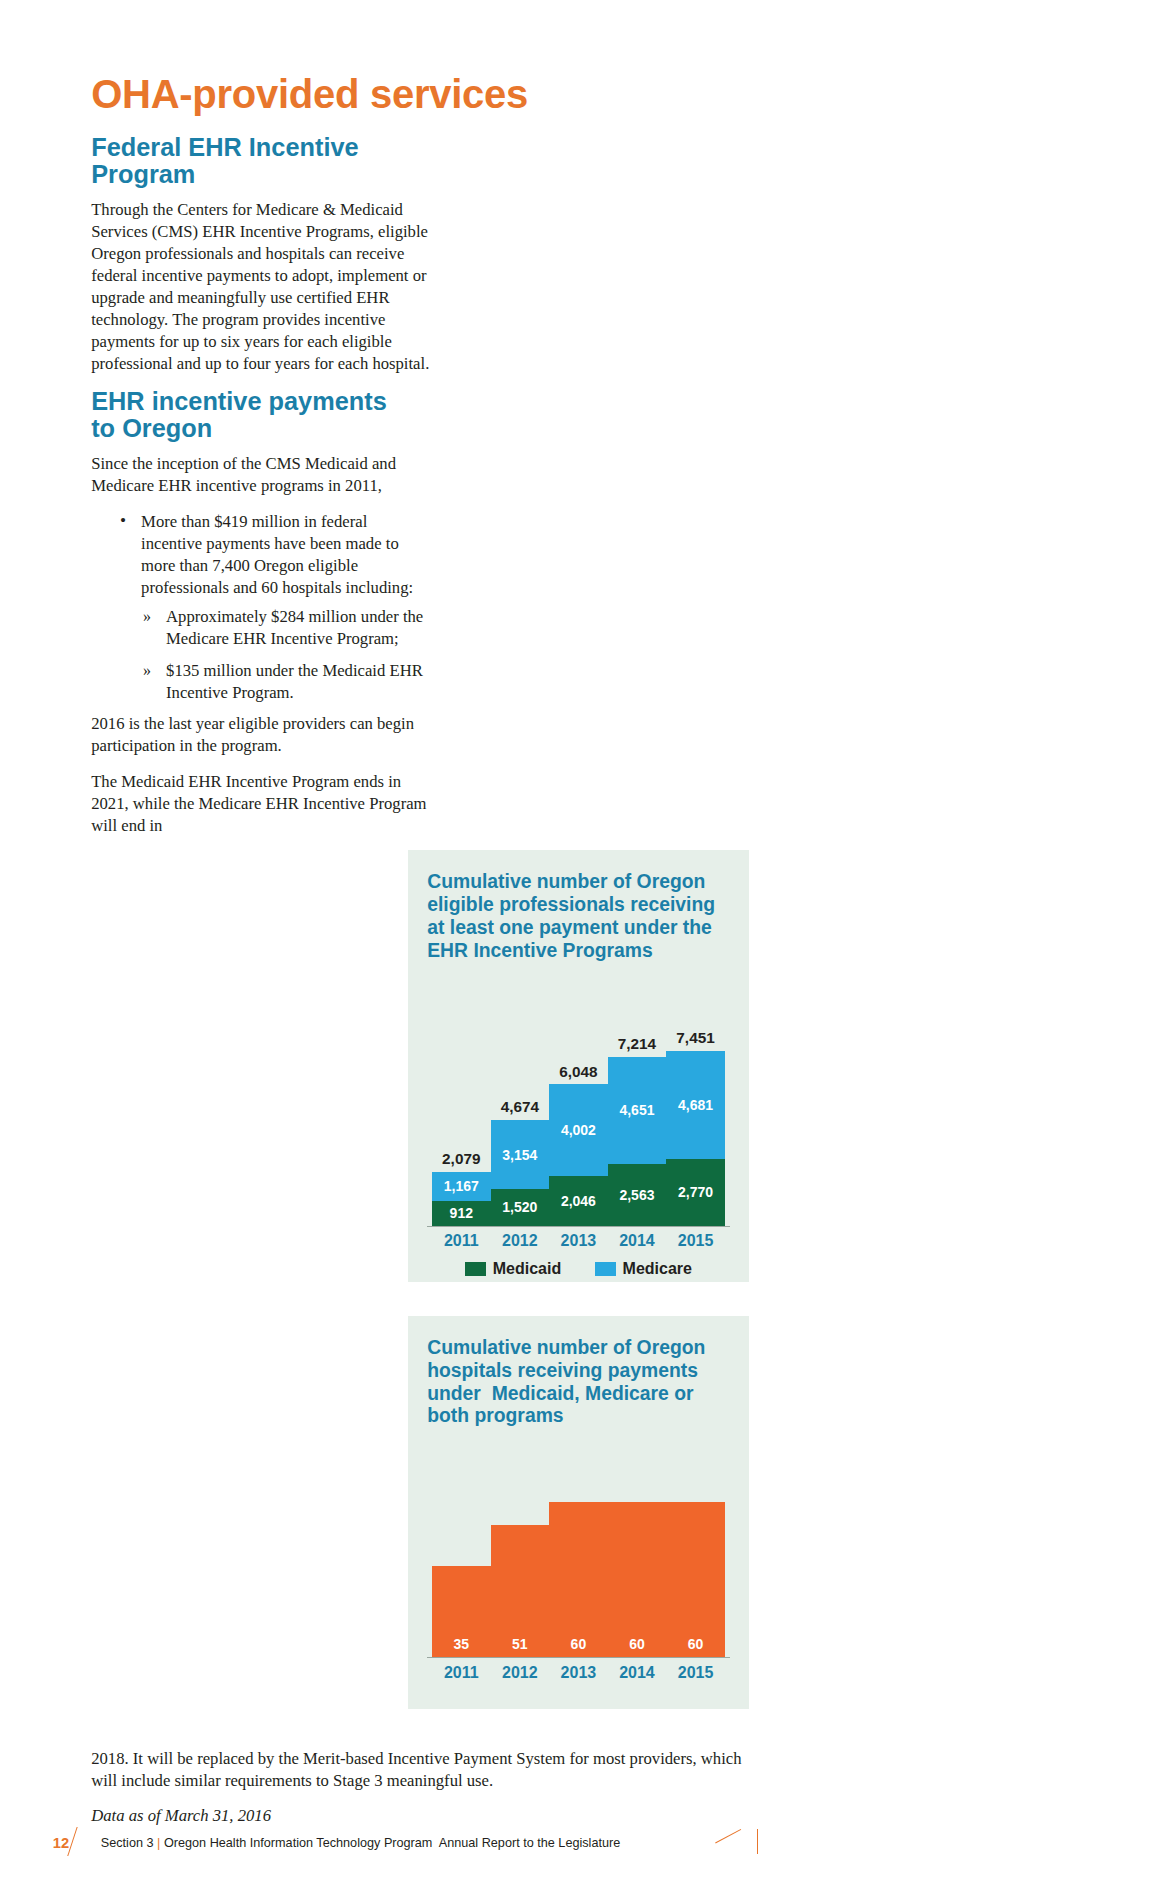OHA-provided services
Federal EHR Incentive Program
Through the Centers for Medicare & Medicaid Services (CMS) EHR Incentive Programs, eligible Oregon professionals and hospitals can receive federal incentive payments to adopt, implement or upgrade and meaningfully use certified EHR technology. The program provides incentive payments for up to six years for each eligible professional and up to four years for each hospital.
EHR incentive payments
to Oregon
Since the inception of the CMS Medicaid and Medicare EHR incentive programs in 2011,
More than $419 million in federal incentive payments have been made to more than 7,400 Oregon eligible professionals and 60 hospitals including:
Approximately $284 million under the Medicare EHR Incentive Program;
$135 million under the Medicaid EHR Incentive Program.
2016 is the last year eligible providers can begin participation in the program.
The Medicaid EHR Incentive Program ends in 2021, while the Medicare EHR Incentive Program will end in
Cumulative number of Oregon eligible professionals receiving at least one payment under the EHR Incentive Programs
2,079
1,167
912
4,674
3,154
1,520
6,048
4,002
2,046
7,214
4,651
2,563
7,451
4,681
2,770
20112012201320142015
Medicaid
Medicare
Cumulative number of Oregon hospitals receiving payments under Medicaid, Medicare or both programs
35
51
60
60
60
20112012201320142015
2018. It will be replaced by the Merit-based Incentive Payment System for most providers, which will include similar requirements to Stage 3 meaningful use.
Data as of March 31, 2016
12
Section 3 | Oregon Health Information Technology Program Annual Report to the Legislature